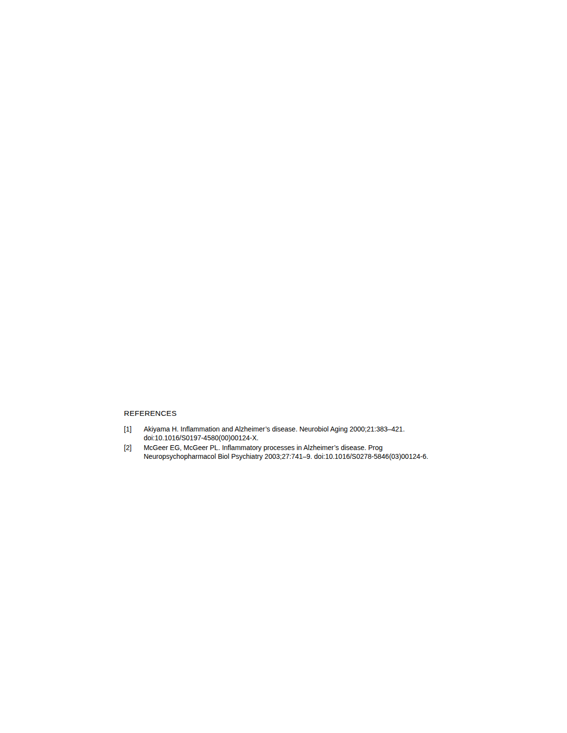REFERENCES
[1] Akiyama H. Inflammation and Alzheimer’s disease. Neurobiol Aging 2000;21:383–421. doi:10.1016/S0197-4580(00)00124-X.
[2] McGeer EG, McGeer PL. Inflammatory processes in Alzheimer’s disease. Prog Neuropsychopharmacol Biol Psychiatry 2003;27:741–9. doi:10.1016/S0278-5846(03)00124-6.